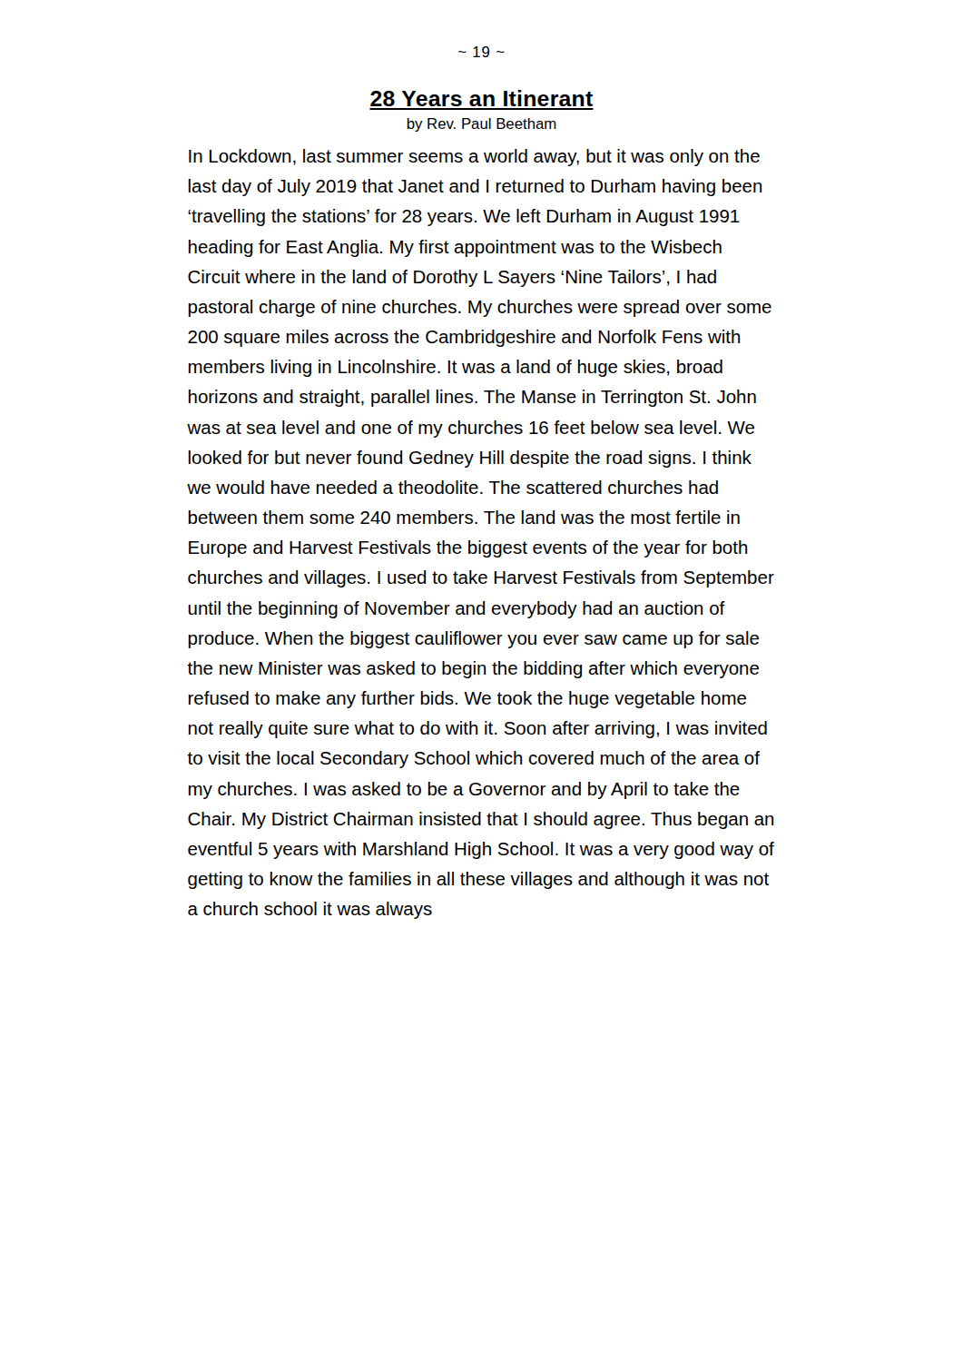~ 19 ~
28 Years an Itinerant
by Rev. Paul Beetham
In Lockdown, last summer seems a world away, but it was only on the last day of July 2019 that Janet and I returned to Durham having been ‘travelling the stations’ for 28 years. We left Durham in August 1991 heading for East Anglia. My first appointment was to the Wisbech Circuit where in the land of Dorothy L Sayers ‘Nine Tailors’, I had pastoral charge of nine churches. My churches were spread over some 200 square miles across the Cambridgeshire and Norfolk Fens with members living in Lincolnshire. It was a land of huge skies, broad horizons and straight, parallel lines. The Manse in Terrington St. John was at sea level and one of my churches 16 feet below sea level. We looked for but never found Gedney Hill despite the road signs. I think we would have needed a theodolite. The scattered churches had between them some 240 members. The land was the most fertile in Europe and Harvest Festivals the biggest events of the year for both churches and villages. I used to take Harvest Festivals from September until the beginning of November and everybody had an auction of produce. When the biggest cauliflower you ever saw came up for sale the new Minister was asked to begin the bidding after which everyone refused to make any further bids. We took the huge vegetable home not really quite sure what to do with it. Soon after arriving, I was invited to visit the local Secondary School which covered much of the area of my churches. I was asked to be a Governor and by April to take the Chair. My District Chairman insisted that I should agree. Thus began an eventful 5 years with Marshland High School. It was a very good way of getting to know the families in all these villages and although it was not a church school it was always